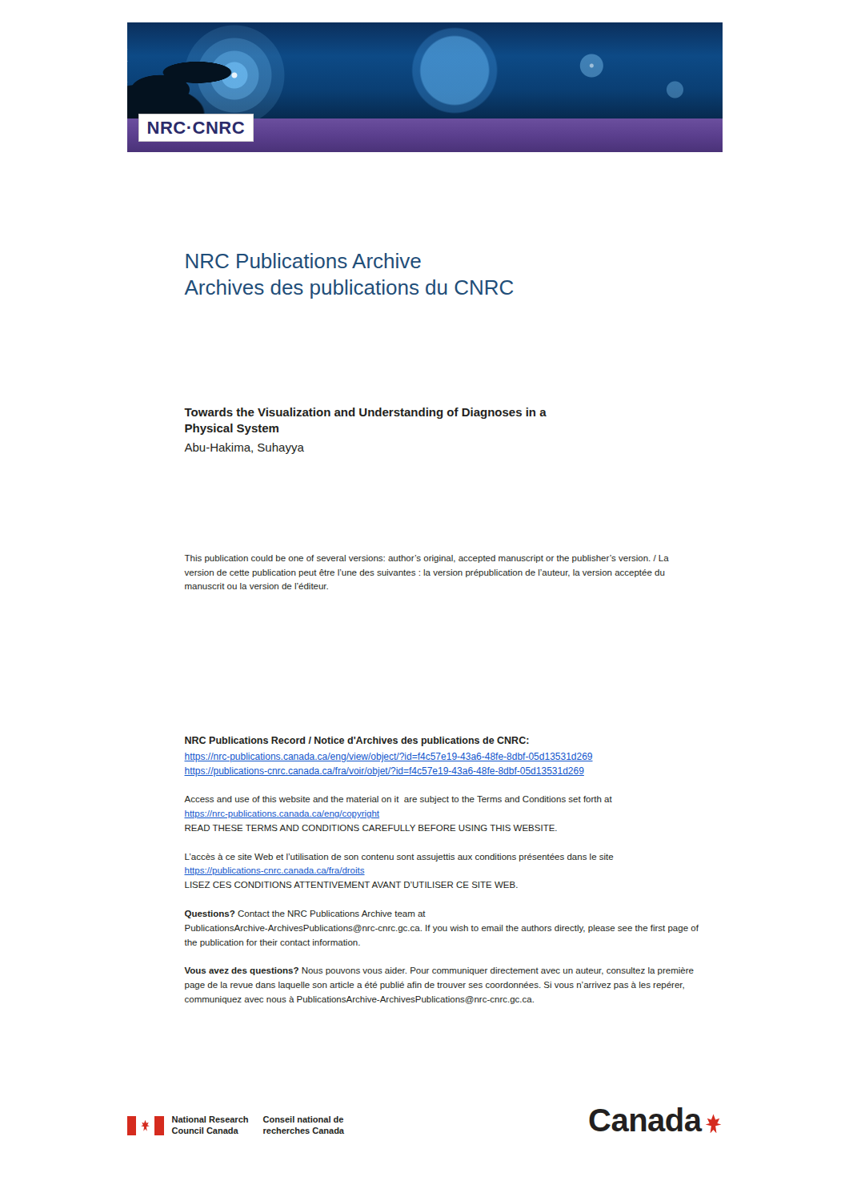NRC·CNRC
NRC Publications Archive Archives des publications du CNRC
Towards the Visualization and Understanding of Diagnoses in a
Physical System
Abu-Hakima, Suhayya
This publication could be one of several versions: author’s original, accepted manuscript or the publisher’s version. / La version de cette publication peut être l’une des suivantes : la version prépublication de l’auteur, la version acceptée du manuscrit ou la version de l’éditeur.
NRC Publications Record / Notice d'Archives des publications de CNRC:
https://nrc-publications.canada.ca/eng/view/object/?id=f4c57e19-43a6-48fe-8dbf-05d13531d269 https://publications-cnrc.canada.ca/fra/voir/objet/?id=f4c57e19-43a6-48fe-8dbf-05d13531d269
Access and use of this website and the material on it are subject to the Terms and Conditions set forth at
https://nrc-publications.canada.ca/eng/copyright
READ THESE TERMS AND CONDITIONS CAREFULLY BEFORE USING THIS WEBSITE.
L’accès à ce site Web et l’utilisation de son contenu sont assujettis aux conditions présentées dans le site
https://publications-cnrc.canada.ca/fra/droits
LISEZ CES CONDITIONS ATTENTIVEMENT AVANT D’UTILISER CE SITE WEB.
Questions? Contact the NRC Publications Archive team at
PublicationsArchive-ArchivesPublications@nrc-cnrc.gc.ca. If you wish to email the authors directly, please see the first page of the publication for their contact information.
Vous avez des questions? Nous pouvons vous aider. Pour communiquer directement avec un auteur, consultez la première page de la revue dans laquelle son article a été publié afin de trouver ses coordonnées. Si vous n’arrivez pas à les repérer, communiquez avec nous à PublicationsArchive-ArchivesPublications@nrc-cnrc.gc.ca.
National Research Council Canada
Conseil national de recherches Canada
Canada